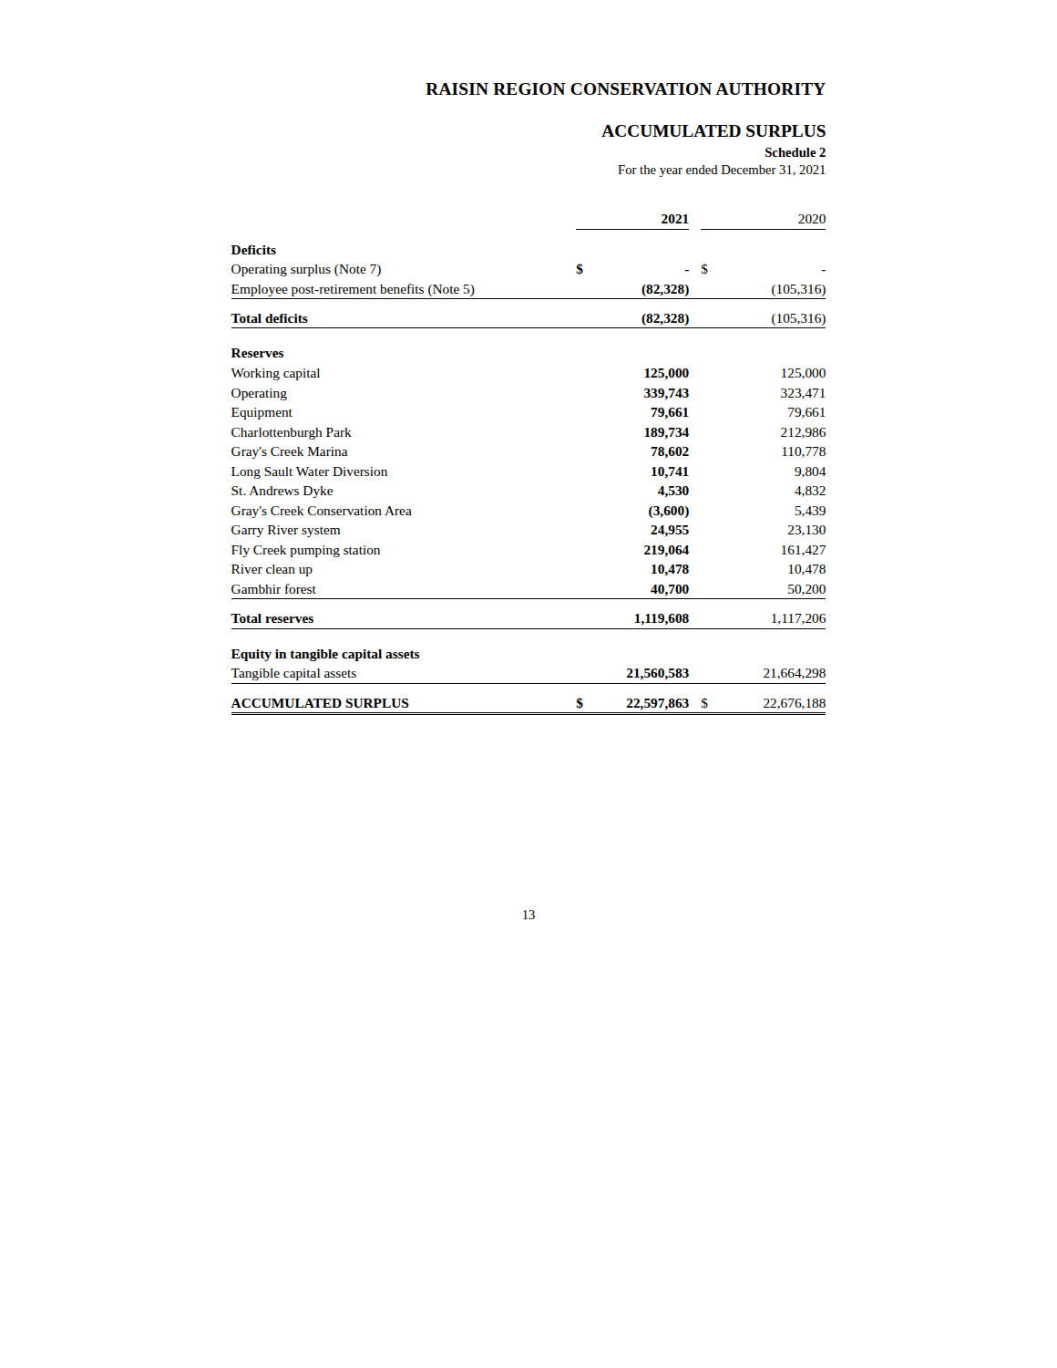RAISIN REGION CONSERVATION AUTHORITY
ACCUMULATED SURPLUS
Schedule 2
For the year ended December 31, 2021
| | 2021 | | 2020 |
| Deficits | | | | | |
| Operating surplus (Note 7) | $ | - | | $ | - |
| Employee post-retirement benefits (Note 5) | | (82,328) | | | (105,316) |
| Total deficits | | (82,328) | | | (105,316) |
| Reserves | | | | | |
| Working capital | | 125,000 | | | 125,000 |
| Operating | | 339,743 | | | 323,471 |
| Equipment | | 79,661 | | | 79,661 |
| Charlottenburgh Park | | 189,734 | | | 212,986 |
| Gray's Creek Marina | | 78,602 | | | 110,778 |
| Long Sault Water Diversion | | 10,741 | | | 9,804 |
| St. Andrews Dyke | | 4,530 | | | 4,832 |
| Gray's Creek Conservation Area | | (3,600) | | | 5,439 |
| Garry River system | | 24,955 | | | 23,130 |
| Fly Creek pumping station | | 219,064 | | | 161,427 |
| River clean up | | 10,478 | | | 10,478 |
| Gambhir forest | | 40,700 | | | 50,200 |
| Total reserves | | 1,119,608 | | | 1,117,206 |
| Equity in tangible capital assets | | | | | |
| Tangible capital assets | | 21,560,583 | | | 21,664,298 |
| ACCUMULATED SURPLUS | $ | 22,597,863 | | $ | 22,676,188 |
13